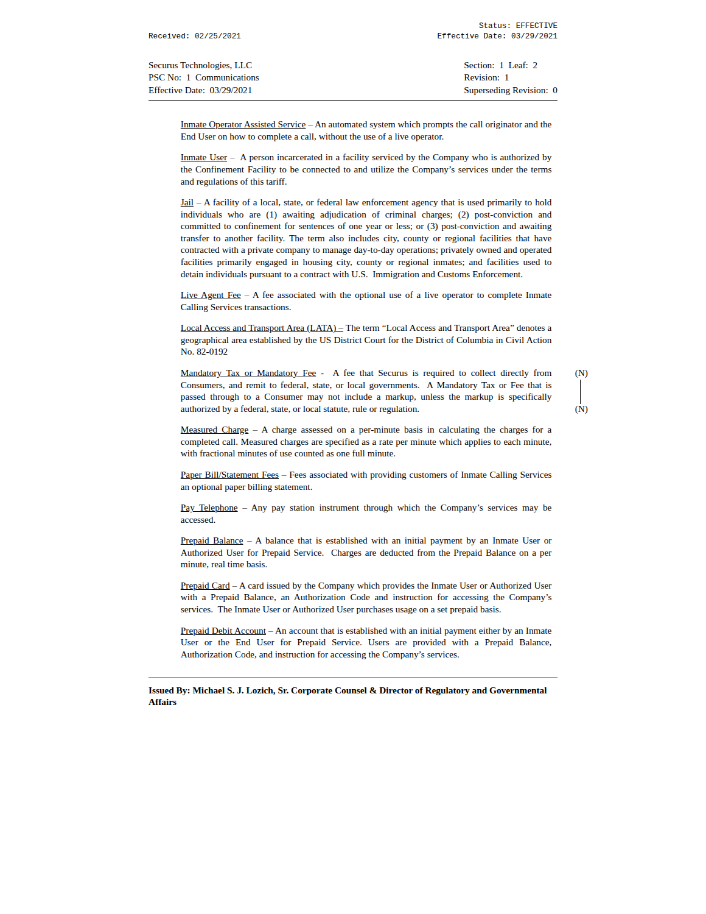Status: EFFECTIVE
Received: 02/25/2021 Effective Date: 03/29/2021
Securus Technologies, LLC
PSC No: 1 Communications
Effective Date: 03/29/2021
Section: 1 Leaf: 2
Revision: 1
Superseding Revision: 0
Inmate Operator Assisted Service – An automated system which prompts the call originator and the End User on how to complete a call, without the use of a live operator.
Inmate User – A person incarcerated in a facility serviced by the Company who is authorized by the Confinement Facility to be connected to and utilize the Company’s services under the terms and regulations of this tariff.
Jail – A facility of a local, state, or federal law enforcement agency that is used primarily to hold individuals who are (1) awaiting adjudication of criminal charges; (2) post-conviction and committed to confinement for sentences of one year or less; or (3) post-conviction and awaiting transfer to another facility. The term also includes city, county or regional facilities that have contracted with a private company to manage day-to-day operations; privately owned and operated facilities primarily engaged in housing city, county or regional inmates; and facilities used to detain individuals pursuant to a contract with U.S. Immigration and Customs Enforcement.
Live Agent Fee – A fee associated with the optional use of a live operator to complete Inmate Calling Services transactions.
Local Access and Transport Area (LATA) – The term “Local Access and Transport Area” denotes a geographical area established by the US District Court for the District of Columbia in Civil Action No. 82-0192
(N) (N) Mandatory Tax or Mandatory Fee - A fee that Securus is required to collect directly from Consumers, and remit to federal, state, or local governments. A Mandatory Tax or Fee that is passed through to a Consumer may not include a markup, unless the markup is specifically authorized by a federal, state, or local statute, rule or regulation.
Measured Charge – A charge assessed on a per-minute basis in calculating the charges for a completed call. Measured charges are specified as a rate per minute which applies to each minute, with fractional minutes of use counted as one full minute.
Paper Bill/Statement Fees – Fees associated with providing customers of Inmate Calling Services an optional paper billing statement.
Pay Telephone – Any pay station instrument through which the Company’s services may be accessed.
Prepaid Balance – A balance that is established with an initial payment by an Inmate User or Authorized User for Prepaid Service. Charges are deducted from the Prepaid Balance on a per minute, real time basis.
Prepaid Card – A card issued by the Company which provides the Inmate User or Authorized User with a Prepaid Balance, an Authorization Code and instruction for accessing the Company’s services. The Inmate User or Authorized User purchases usage on a set prepaid basis.
Prepaid Debit Account – An account that is established with an initial payment either by an Inmate User or the End User for Prepaid Service. Users are provided with a Prepaid Balance, Authorization Code, and instruction for accessing the Company’s services.
Issued By: Michael S. J. Lozich, Sr. Corporate Counsel & Director of Regulatory and Governmental Affairs